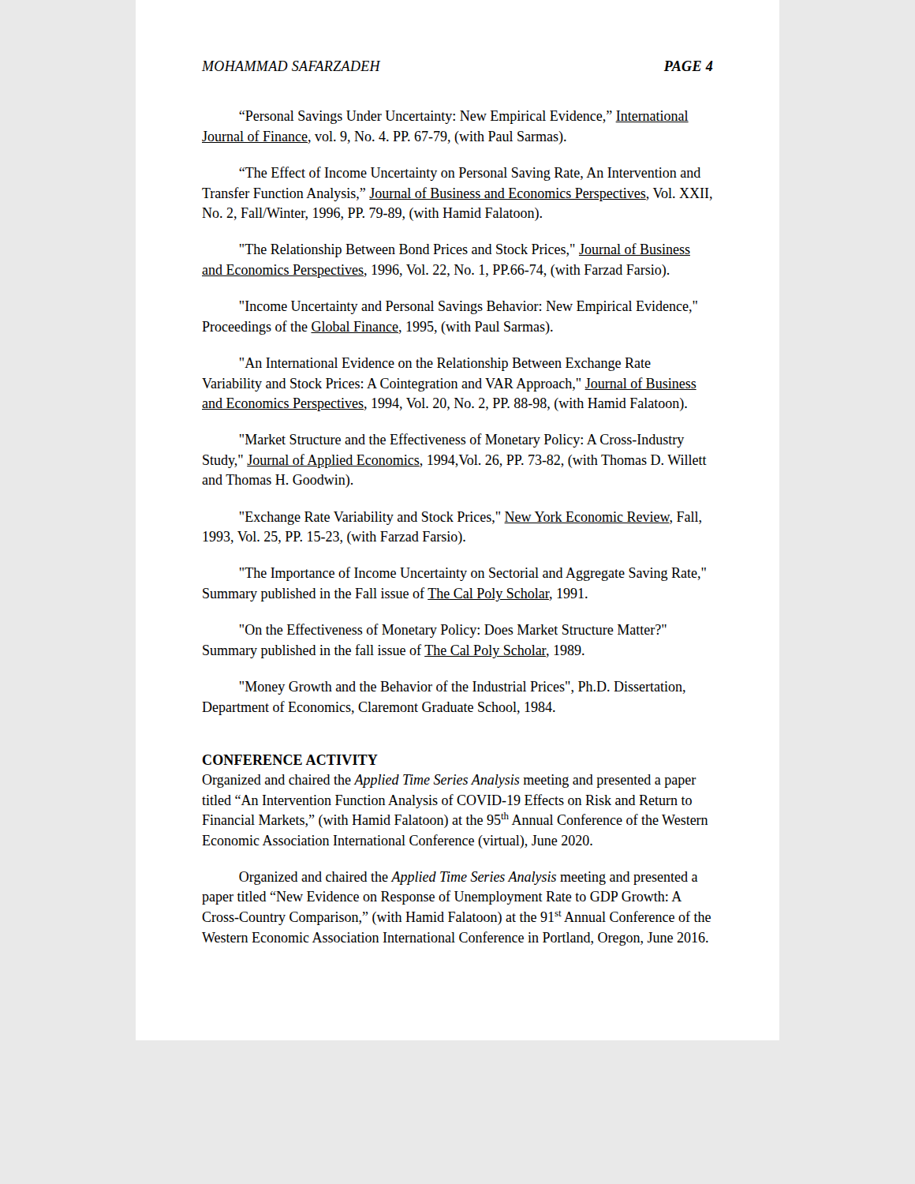Mohammad Safarzadeh Page 4
“Personal Savings Under Uncertainty: New Empirical Evidence,” International Journal of Finance, vol. 9, No. 4. PP. 67-79, (with Paul Sarmas).
“The Effect of Income Uncertainty on Personal Saving Rate, An Intervention and Transfer Function Analysis,” Journal of Business and Economics Perspectives, Vol. XXII, No. 2, Fall/Winter, 1996, PP. 79-89, (with Hamid Falatoon).
"The Relationship Between Bond Prices and Stock Prices," Journal of Business and Economics Perspectives, 1996, Vol. 22, No. 1, PP.66-74, (with Farzad Farsio).
"Income Uncertainty and Personal Savings Behavior: New Empirical Evidence," Proceedings of the Global Finance, 1995, (with Paul Sarmas).
"An International Evidence on the Relationship Between Exchange Rate Variability and Stock Prices: A Cointegration and VAR Approach," Journal of Business and Economics Perspectives, 1994, Vol. 20, No. 2, PP. 88-98, (with Hamid Falatoon).
"Market Structure and the Effectiveness of Monetary Policy: A Cross-Industry Study," Journal of Applied Economics, 1994,Vol. 26, PP. 73-82, (with Thomas D. Willett and Thomas H. Goodwin).
"Exchange Rate Variability and Stock Prices," New York Economic Review, Fall, 1993, Vol. 25, PP. 15-23, (with Farzad Farsio).
"The Importance of Income Uncertainty on Sectorial and Aggregate Saving Rate," Summary published in the Fall issue of The Cal Poly Scholar, 1991.
"On the Effectiveness of Monetary Policy: Does Market Structure Matter?" Summary published in the fall issue of The Cal Poly Scholar, 1989.
"Money Growth and the Behavior of the Industrial Prices", Ph.D. Dissertation, Department of Economics, Claremont Graduate School, 1984.
Conference Activity
Organized and chaired the Applied Time Series Analysis meeting and presented a paper titled “An Intervention Function Analysis of COVID-19 Effects on Risk and Return to Financial Markets,” (with Hamid Falatoon) at the 95th Annual Conference of the Western Economic Association International Conference (virtual), June 2020.
Organized and chaired the Applied Time Series Analysis meeting and presented a paper titled “New Evidence on Response of Unemployment Rate to GDP Growth: A Cross-Country Comparison,” (with Hamid Falatoon) at the 91st Annual Conference of the Western Economic Association International Conference in Portland, Oregon, June 2016.